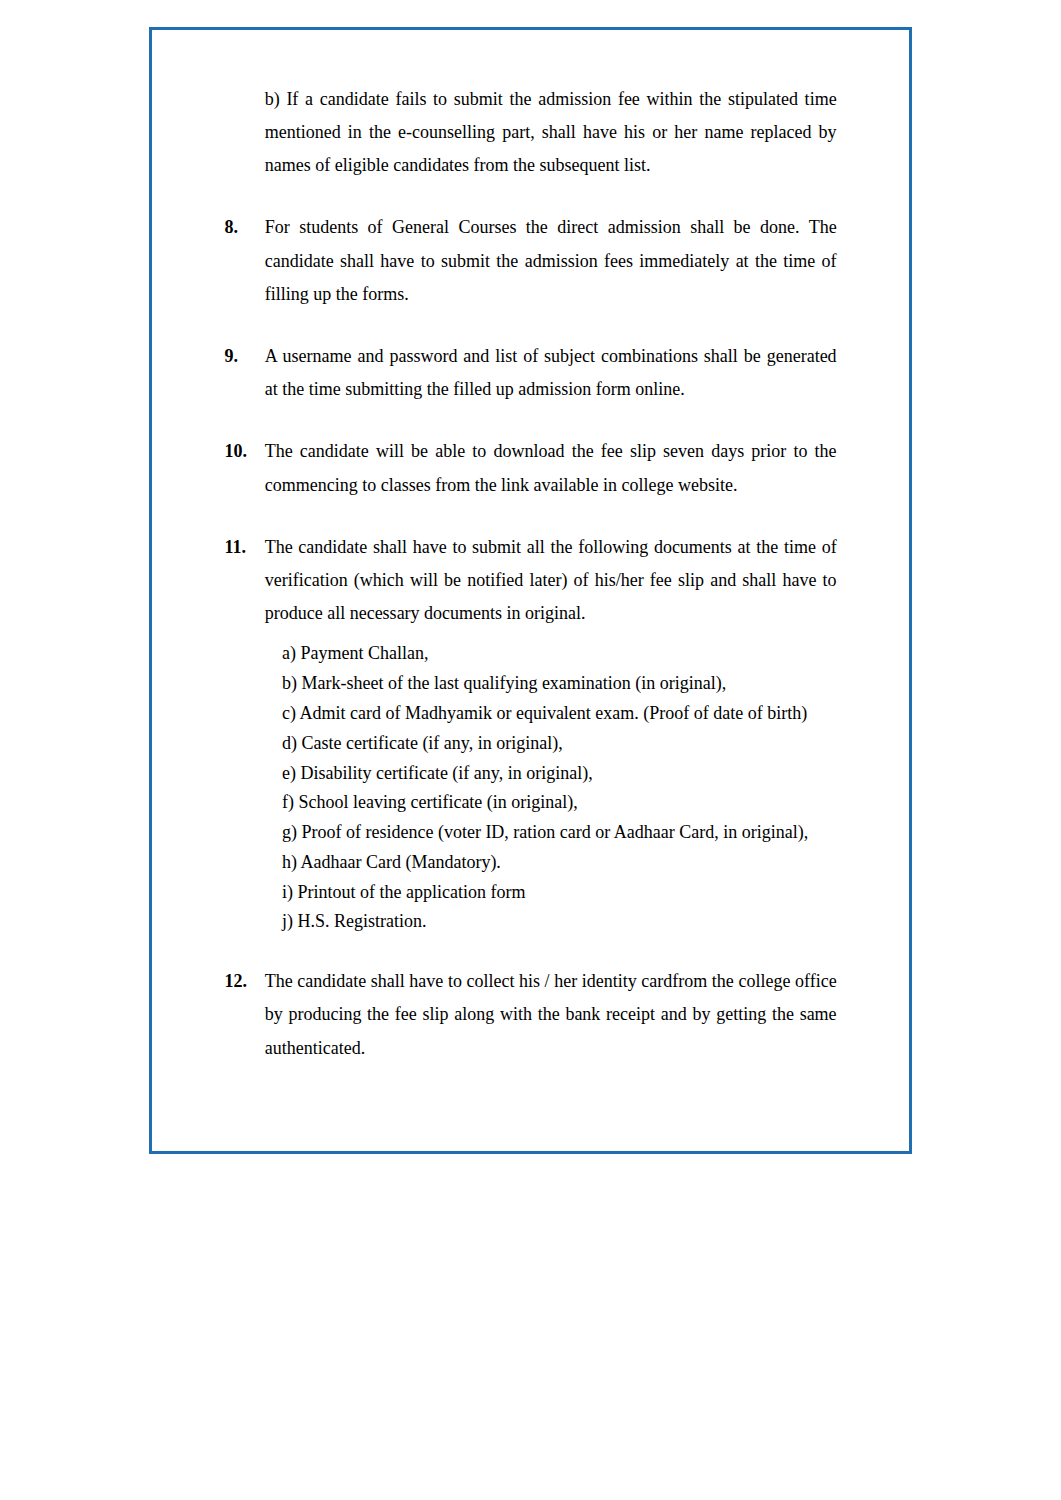b) If a candidate fails to submit the admission fee within the stipulated time mentioned in the e-counselling part, shall have his or her name replaced by names of eligible candidates from the subsequent list.
8. For students of General Courses the direct admission shall be done. The candidate shall have to submit the admission fees immediately at the time of filling up the forms.
9. A username and password and list of subject combinations shall be generated at the time submitting the filled up admission form online.
10. The candidate will be able to download the fee slip seven days prior to the commencing to classes from the link available in college website.
11. The candidate shall have to submit all the following documents at the time of verification (which will be notified later) of his/her fee slip and shall have to produce all necessary documents in original.
a) Payment Challan,
b) Mark-sheet of the last qualifying examination (in original),
c) Admit card of Madhyamik or equivalent exam. (Proof of date of birth)
d) Caste certificate (if any, in original),
e) Disability certificate (if any, in original),
f) School leaving certificate (in original),
g) Proof of residence (voter ID, ration card or Aadhaar Card, in original),
h) Aadhaar Card (Mandatory).
i) Printout of the application form
j) H.S. Registration.
12. The candidate shall have to collect his / her identity cardfrom the college office by producing the fee slip along with the bank receipt and by getting the same authenticated.